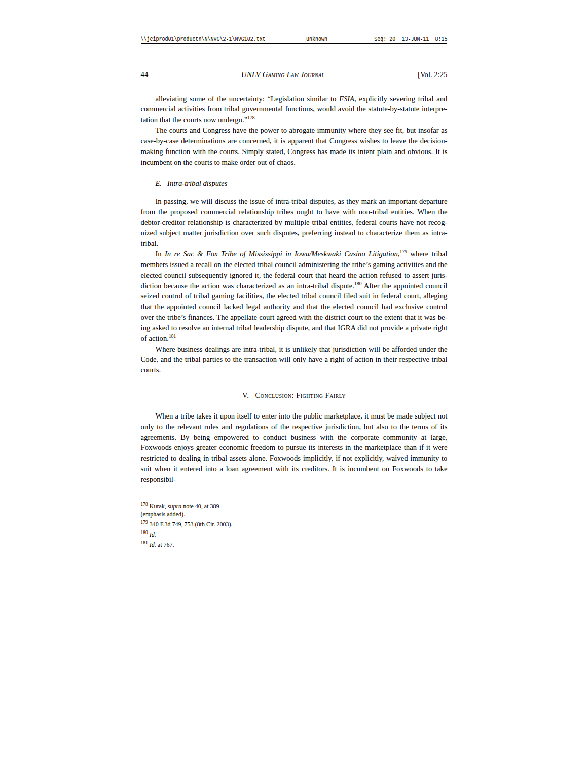\\jciprod01\productn\N\NVG\2-1\NVG102.txt unknown Seq: 20 13-JUN-11 8:15
44 UNLV Gaming Law Journal [Vol. 2:25
alleviating some of the uncertainty: “Legislation similar to FSIA, explicitly severing tribal and commercial activities from tribal governmental functions, would avoid the statute-by-statute interpretation that the courts now undergo.”178
The courts and Congress have the power to abrogate immunity where they see fit, but insofar as case-by-case determinations are concerned, it is apparent that Congress wishes to leave the decision-making function with the courts. Simply stated, Congress has made its intent plain and obvious. It is incumbent on the courts to make order out of chaos.
E. Intra-tribal disputes
In passing, we will discuss the issue of intra-tribal disputes, as they mark an important departure from the proposed commercial relationship tribes ought to have with non-tribal entities. When the debtor-creditor relationship is characterized by multiple tribal entities, federal courts have not recognized subject matter jurisdiction over such disputes, preferring instead to characterize them as intra-tribal.
In In re Sac & Fox Tribe of Mississippi in Iowa/Meskwaki Casino Litigation,179 where tribal members issued a recall on the elected tribal council administering the tribe’s gaming activities and the elected council subsequently ignored it, the federal court that heard the action refused to assert jurisdiction because the action was characterized as an intra-tribal dispute.180 After the appointed council seized control of tribal gaming facilities, the elected tribal council filed suit in federal court, alleging that the appointed council lacked legal authority and that the elected council had exclusive control over the tribe’s finances. The appellate court agreed with the district court to the extent that it was being asked to resolve an internal tribal leadership dispute, and that IGRA did not provide a private right of action.181
Where business dealings are intra-tribal, it is unlikely that jurisdiction will be afforded under the Code, and the tribal parties to the transaction will only have a right of action in their respective tribal courts.
V. Conclusion: Fighting Fairly
When a tribe takes it upon itself to enter into the public marketplace, it must be made subject not only to the relevant rules and regulations of the respective jurisdiction, but also to the terms of its agreements. By being empowered to conduct business with the corporate community at large, Foxwoods enjoys greater economic freedom to pursue its interests in the marketplace than if it were restricted to dealing in tribal assets alone. Foxwoods implicitly, if not explicitly, waived immunity to suit when it entered into a loan agreement with its creditors. It is incumbent on Foxwoods to take responsibil-
178 Kurak, supra note 40, at 389 (emphasis added).
179340 F.3d 749, 753 (8th Cir. 2003).
180 Id.
181 Id. at 767.